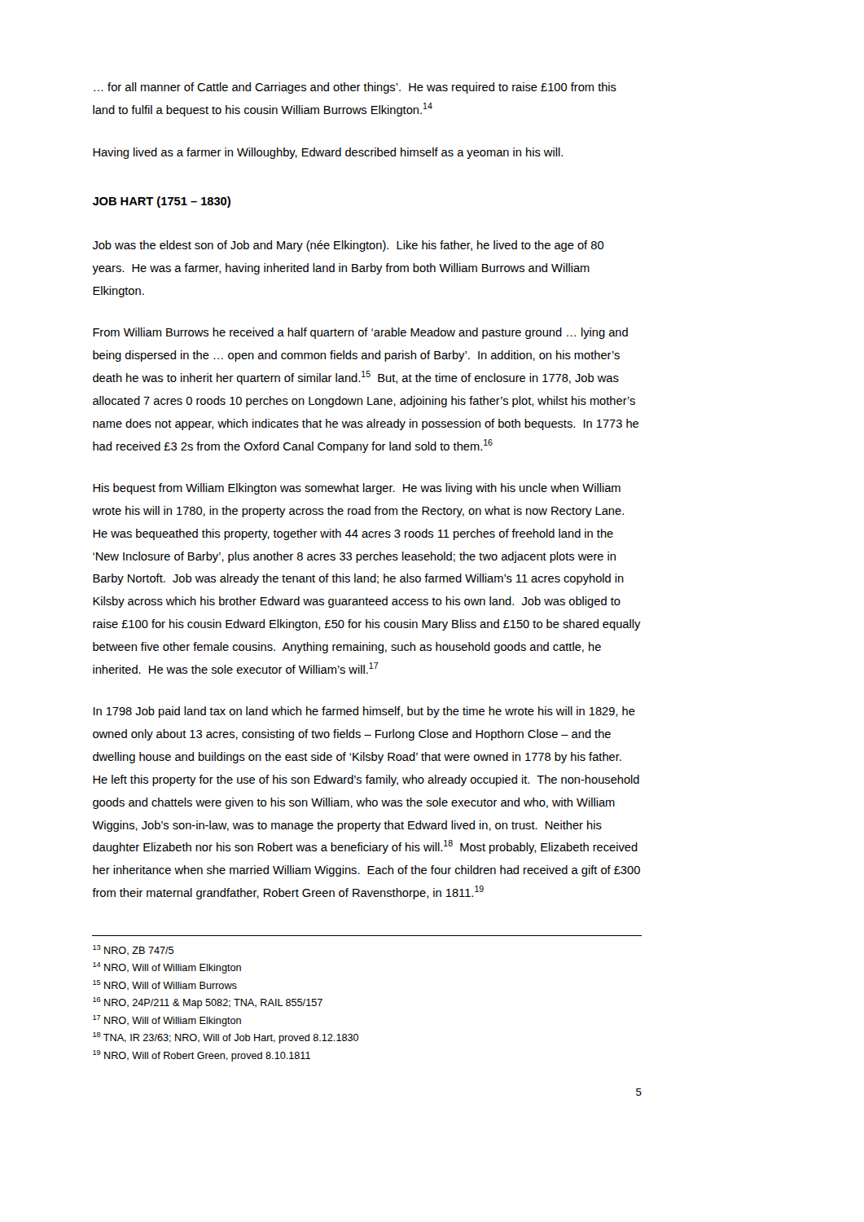… for all manner of Cattle and Carriages and other things’. He was required to raise £100 from this land to fulfil a bequest to his cousin William Burrows Elkington.14
Having lived as a farmer in Willoughby, Edward described himself as a yeoman in his will.
JOB HART (1751 – 1830)
Job was the eldest son of Job and Mary (née Elkington). Like his father, he lived to the age of 80 years. He was a farmer, having inherited land in Barby from both William Burrows and William Elkington.
From William Burrows he received a half quartern of ‘arable Meadow and pasture ground … lying and being dispersed in the … open and common fields and parish of Barby’. In addition, on his mother’s death he was to inherit her quartern of similar land.15 But, at the time of enclosure in 1778, Job was allocated 7 acres 0 roods 10 perches on Longdown Lane, adjoining his father’s plot, whilst his mother’s name does not appear, which indicates that he was already in possession of both bequests. In 1773 he had received £3 2s from the Oxford Canal Company for land sold to them.16
His bequest from William Elkington was somewhat larger. He was living with his uncle when William wrote his will in 1780, in the property across the road from the Rectory, on what is now Rectory Lane. He was bequeathed this property, together with 44 acres 3 roods 11 perches of freehold land in the ‘New Inclosure of Barby’, plus another 8 acres 33 perches leasehold; the two adjacent plots were in Barby Nortoft. Job was already the tenant of this land; he also farmed William’s 11 acres copyhold in Kilsby across which his brother Edward was guaranteed access to his own land. Job was obliged to raise £100 for his cousin Edward Elkington, £50 for his cousin Mary Bliss and £150 to be shared equally between five other female cousins. Anything remaining, such as household goods and cattle, he inherited. He was the sole executor of William’s will.17
In 1798 Job paid land tax on land which he farmed himself, but by the time he wrote his will in 1829, he owned only about 13 acres, consisting of two fields – Furlong Close and Hopthorn Close – and the dwelling house and buildings on the east side of ‘Kilsby Road’ that were owned in 1778 by his father. He left this property for the use of his son Edward’s family, who already occupied it. The non-household goods and chattels were given to his son William, who was the sole executor and who, with William Wiggins, Job’s son-in-law, was to manage the property that Edward lived in, on trust. Neither his daughter Elizabeth nor his son Robert was a beneficiary of his will.18 Most probably, Elizabeth received her inheritance when she married William Wiggins. Each of the four children had received a gift of £300 from their maternal grandfather, Robert Green of Ravensthorpe, in 1811.19
13 NRO, ZB 747/5
14 NRO, Will of William Elkington
15 NRO, Will of William Burrows
16 NRO, 24P/211 & Map 5082; TNA, RAIL 855/157
17 NRO, Will of William Elkington
18 TNA, IR 23/63; NRO, Will of Job Hart, proved 8.12.1830
19 NRO, Will of Robert Green, proved 8.10.1811
5